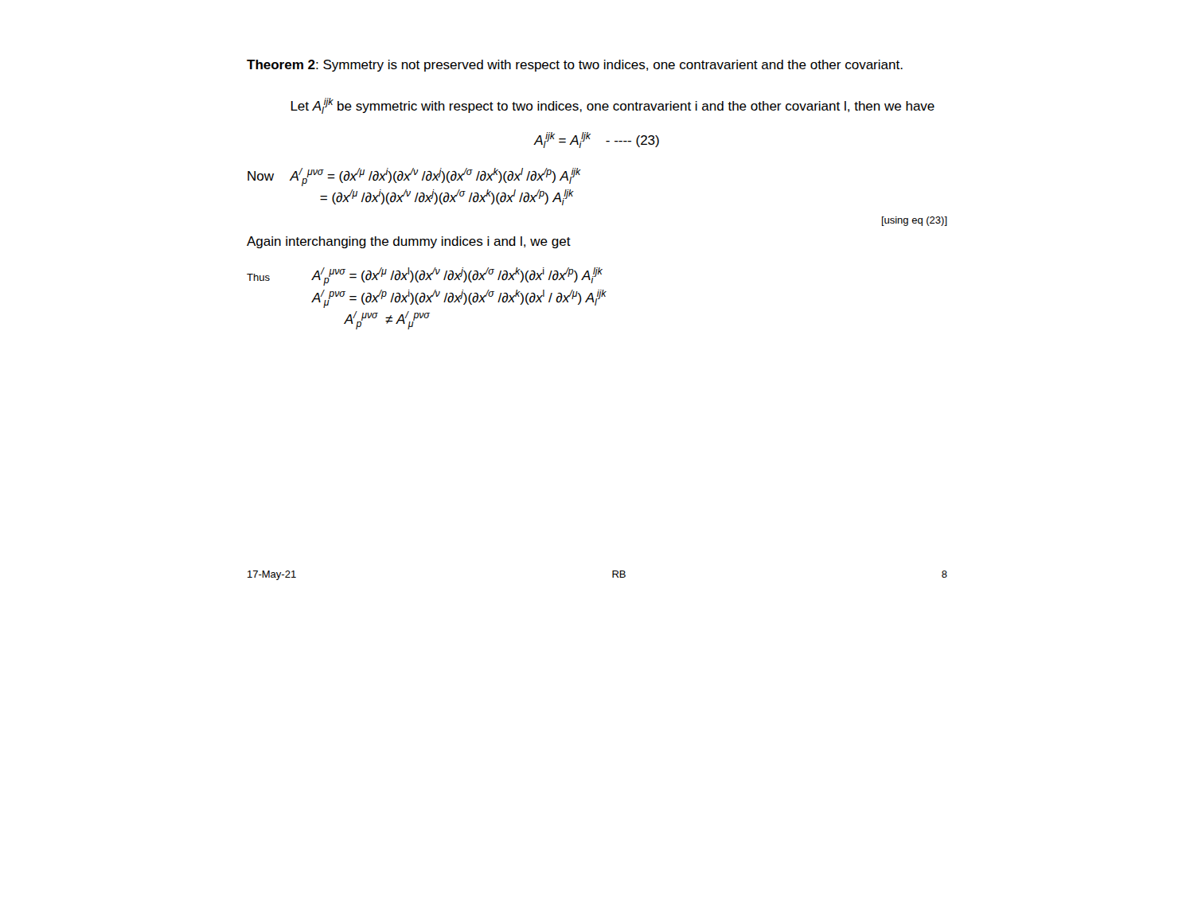Theorem 2: Symmetry is not preserved with respect to two indices, one contravarient and the other covariant.
Let Alijk be symmetric with respect to two indices, one contravarient i and the other covariant l, then we have
Alijk = Ailjk - ---- (23)
Now
A/pμνσ = (∂x/μ /∂xi)(∂x/ν /∂xj)(∂x/σ /∂xk)(∂xl /∂x/p) Alijk
= (∂x/μ /∂xi)(∂x/ν /∂xj)(∂x/σ /∂xk)(∂xl /∂x/p) Ailjk
[using eq (23)]
Again interchanging the dummy indices i and l, we get
Thus
A/pμνσ = (∂x/μ /∂xl)(∂x/ν /∂xj)(∂x/σ /∂xk)(∂xi /∂x/p) Ailjk
A/μpνσ = (∂x/p /∂xi)(∂x/ν /∂xj)(∂x/σ /∂xk)(∂xl / ∂x/μ) Alijk
A/pμνσ ≠ A/μpνσ
17-May-21
RB
8